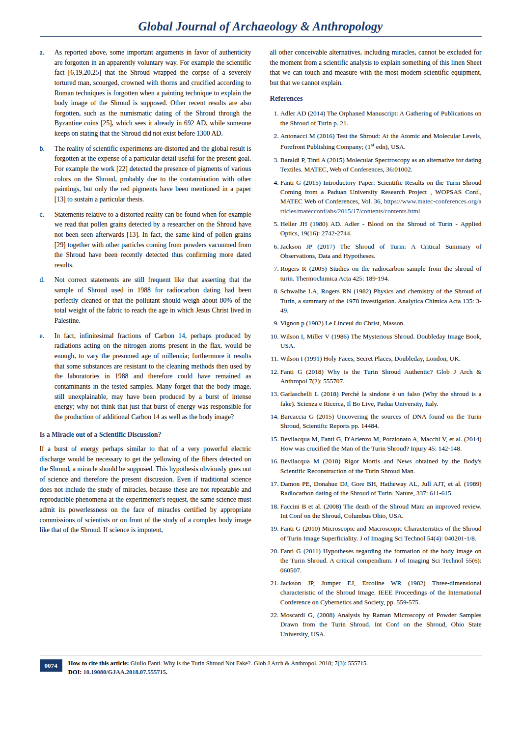Global Journal of Archaeology & Anthropology
a.
As reported above, some important arguments in favor of authenticity are forgotten in an apparently voluntary way. For example the scientific fact [6,19,20,25] that the Shroud wrapped the corpse of a severely tortured man, scourged, crowned with thorns and crucified according to Roman techniques is forgotten when a painting technique to explain the body image of the Shroud is supposed. Other recent results are also forgotten, such as the numismatic dating of the Shroud through the Byzantine coins [25], which sees it already in 692 AD, while someone keeps on stating that the Shroud did not exist before 1300 AD.
b.
The reality of scientific experiments are distorted and the global result is forgotten at the expense of a particular detail useful for the present goal. For example the work [22] detected the presence of pigments of various colors on the Shroud, probably due to the contamination with other paintings, but only the red pigments have been mentioned in a paper [13] to sustain a particular thesis.
c.
Statements relative to a distorted reality can be found when for example we read that pollen grains detected by a researcher on the Shroud have not been seen afterwards [13]. In fact, the same kind of pollen grains [29] together with other particles coming from powders vacuumed from the Shroud have been recently detected thus confirming more dated results.
d.
Not correct statements are still frequent like that asserting that the sample of Shroud used in 1988 for radiocarbon dating had been perfectly cleaned or that the pollutant should weigh about 80% of the total weight of the fabric to reach the age in which Jesus Christ lived in Palestine.
e.
In fact, infinitesimal fractions of Carbon 14, perhaps produced by radiations acting on the nitrogen atoms present in the flax, would be enough, to vary the presumed age of millennia; furthermore it results that some substances are resistant to the cleaning methods then used by the laboratories in 1988 and therefore could have remained as contaminants in the tested samples. Many forget that the body image, still unexplainable, may have been produced by a burst of intense energy; why not think that just that burst of energy was responsible for the production of additional Carbon 14 as well as the body image?
Is a Miracle out of a Scientific Discussion?
If a burst of energy perhaps similar to that of a very powerful electric discharge would be necessary to get the yellowing of the fibers detected on the Shroud, a miracle should be supposed. This hypothesis obviously goes out of science and therefore the present discussion. Even if traditional science does not include the study of miracles, because these are not repeatable and reproducible phenomena at the experimenter's request, the same science must admit its powerlessness on the face of miracles certified by appropriate commissions of scientists or on front of the study of a complex body image like that of the Shroud. If science is impotent,
all other conceivable alternatives, including miracles, cannot be excluded for the moment from a scientific analysis to explain something of this linen Sheet that we can touch and measure with the most modern scientific equipment, but that we cannot explain.
References
Adler AD (2014) The Orphaned Manuscript: A Gathering of Publications on the Shroud of Turin p. 21.
Antonacci M (2016) Test the Shroud: At the Atomic and Molecular Levels, Forefront Publishing Company; (1st edn), USA.
Baraldi P, Tinti A (2015) Molecular Spectroscopy as an alternative for dating Textiles. MATEC, Web of Conferences, 36:01002.
Fanti G (2015) Introductory Paper: Scientific Results on the Turin Shroud Coming from a Paduan University Research Project , WOPSAS Conf., MATEC Web of Conferences, Vol. 36, https://www.matec-conferences.org/articles/matecconf/abs/2015/17/contents/contents.html
Heller JH (1980) AD. Adler - Blood on the Shroud of Turin - Applied Optics, 19(16): 2742-2744.
Jackson JP (2017) The Shroud of Turin: A Critical Summary of Observations, Data and Hypotheses.
Rogers R (2005) Studies on the radiocarbon sample from the shroud of turin. Thermochimica Acta 425: 189-194.
Schwalbe LA, Rogers RN (1982) Physics and chemistry of the Shroud of Turin, a summary of the 1978 investigation. Analytica Chimica Acta 135: 3-49.
Vignon p (1902) Le Linceul du Christ, Masson.
Wilson I, Miller V (1986) The Mysterious Shroud. Doubleday Image Book, USA.
Wilson I (1991) Holy Faces, Secret Places, Doubleday, London, UK.
Fanti G (2018) Why is the Turin Shroud Authentic? Glob J Arch & Anthropol 7(2): 555707.
Garlaschelli L (2018) Perchè la sindone è un falso (Why the shroud is a fake). Scienza e Ricerca, Il Bo Live, Padua University, Italy.
Barcaccia G (2015) Uncovering the sources of DNA found on the Turin Shroud, Scientific Reports pp. 14484.
Bevilacqua M, Fanti G, D'Arienzo M, Porzionato A, Macchi V, et al. (2014) How was crucified the Man of the Turin Shroud? Injury 45: 142-148.
Bevilacqua M (2018) Rigor Mortis and News obtained by the Body's Scientific Reconstruction of the Turin Shroud Man.
Damon PE, Donahue DJ, Gore BH, Hatheway AL, Jull AJT, et al. (1989) Radiocarbon dating of the Shroud of Turin. Nature, 337: 611-615.
Faccini B et al. (2008) The death of the Shroud Man: an improved review. Int Conf on the Shroud, Columbus Ohio, USA.
Fanti G (2010) Microscopic and Macroscopic Characteristics of the Shroud of Turin Image Superficiality. J of Imaging Sci Technol 54(4): 040201-1/8.
Fanti G (2011) Hypotheses regarding the formation of the body image on the Turin Shroud. A critical compendium. J of Imaging Sci Technol 55(6): 060507.
Jackson JP, Jumper EJ, Ercoline WR (1982) Three-dimensional characteristic of the Shroud Image. IEEE Proceedings of the International Conference on Cybernetics and Society, pp. 559-575.
Moscardi G, (2008) Analysis by Raman Microscopy of Powder Samples Drawn from the Turin Shroud. Int Conf on the Shroud, Ohio State University, USA.
0074
How to cite this article: Giulio Fanti. Why is the Turin Shroud Not Fake?. Glob J Arch & Anthropol. 2018; 7(3): 555715.
DOI: 10.19080/GJAA.2018.07.555715.